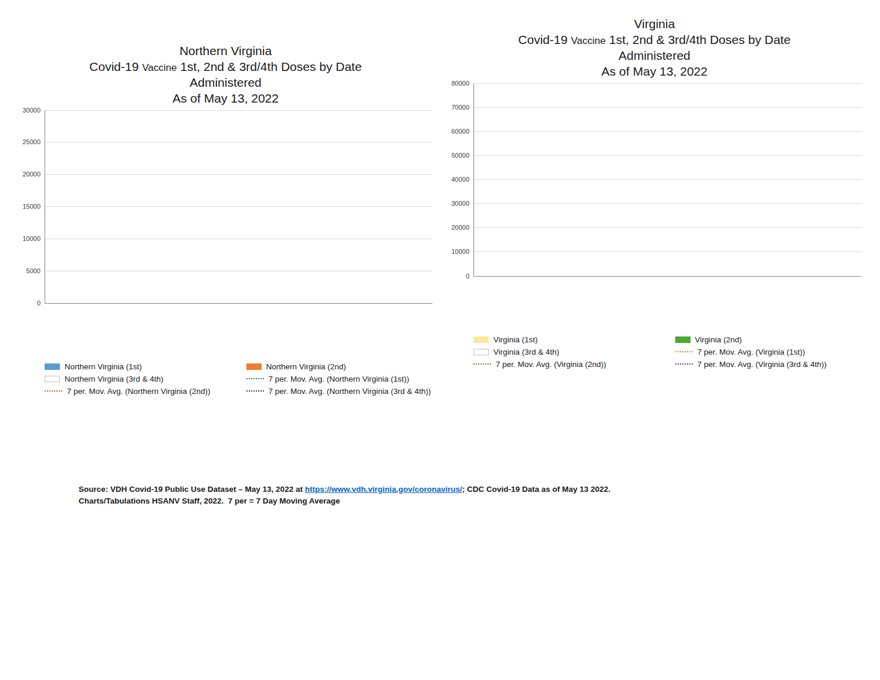Northern Virginia
Covid-19 Vaccine 1st, 2nd & 3rd/4th Doses by Date
Administered
As of May 13, 2022
30000 25000 20000 15000 10000 5000 0
Northern Virginia (1st)
Northern Virginia (2nd)
Northern Virginia (3rd & 4th)
7 per. Mov. Avg. (Northern Virginia (1st))
7 per. Mov. Avg. (Northern Virginia (2nd))
7 per. Mov. Avg. (Northern Virginia (3rd & 4th))
Virginia
Covid-19 Vaccine 1st, 2nd & 3rd/4th Doses by Date
Administered
As of May 13, 2022
80000 70000 60000 50000 40000 30000 20000 10000 0
Virginia (1st)
Virginia (2nd)
Virginia (3rd & 4th)
7 per. Mov. Avg. (Virginia (1st))
7 per. Mov. Avg. (Virginia (2nd))
7 per. Mov. Avg. (Virginia (3rd & 4th))
Source: VDH Covid-19 Public Use Dataset – May 13, 2022 at https://www.vdh.virginia.gov/coronavirus/; CDC Covid-19 Data as of May 13 2022.
Charts/Tabulations HSANV Staff, 2022. 7 per = 7 Day Moving Average